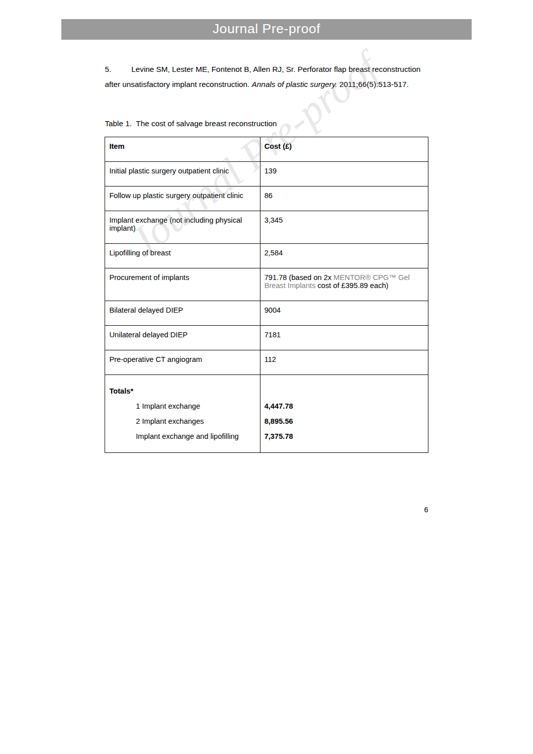Journal Pre-proof
5. Levine SM, Lester ME, Fontenot B, Allen RJ, Sr. Perforator flap breast reconstruction after unsatisfactory implant reconstruction. Annals of plastic surgery. 2011;66(5):513-517.
Table 1. The cost of salvage breast reconstruction
| Item | Cost (£) |
| --- | --- |
| Initial plastic surgery outpatient clinic | 139 |
| Follow up plastic surgery outpatient clinic | 86 |
| Implant exchange (not including physical implant) | 3,345 |
| Lipofilling of breast | 2,584 |
| Procurement of implants | 791.78 (based on 2x MENTOR® CPG™ Gel Breast Implants cost of £395.89 each) |
| Bilateral delayed DIEP | 9004 |
| Unilateral delayed DIEP | 7181 |
| Pre-operative CT angiogram | 112 |
| Totals* 1 Implant exchange 2 Implant exchanges Implant exchange and lipofilling | 4,447.78 8,895.56 7,375.78 |
6
Journal Pre-proof